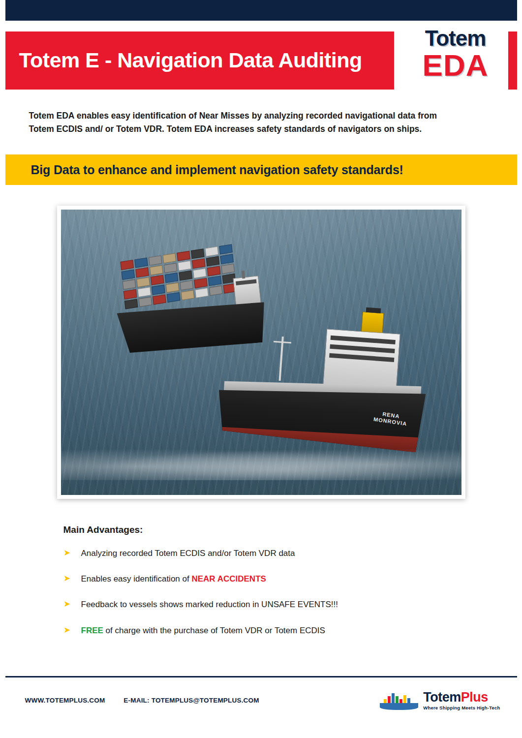Totem E - Navigation Data Auditing
Totem
EDA
Totem EDA enables easy identification of Near Misses by analyzing recorded navigational data from Totem ECDIS and/ or Totem VDR. Totem EDA increases safety standards of navigators on ships.
Big Data to enhance and implement navigation safety standards!
RENA
MONROVIA
Main Advantages:
Analyzing recorded Totem ECDIS and/or Totem VDR data
Enables easy identification of NEAR ACCIDENTS
Feedback to vessels shows marked reduction in UNSAFE EVENTS!!!
FREE of charge with the purchase of Totem VDR or Totem ECDIS
WWW.TOTEMPLUS.COM E-MAIL: TOTEMPLUS@TOTEMPLUS.COM
TotemPlus
Where Shipping Meets High-Tech